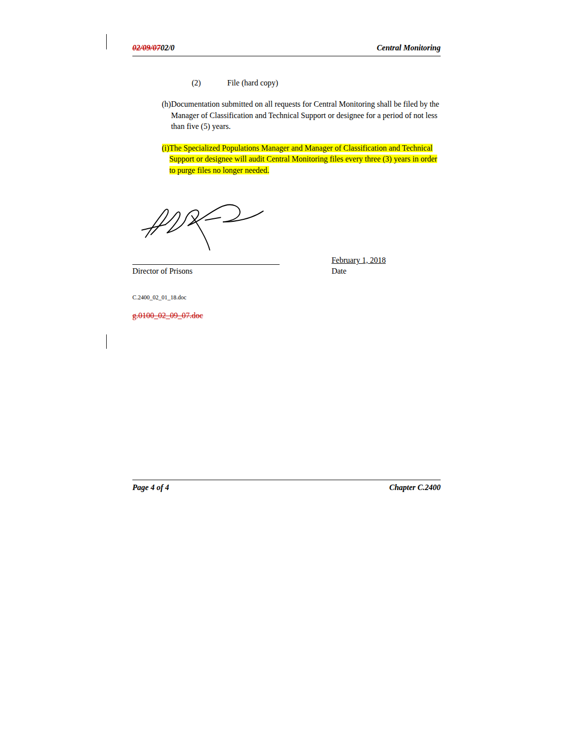02/09/0702/0
Central Monitoring
(2)
File (hard copy)
(h)
Documentation submitted on all requests for Central Monitoring shall be filed by the Manager of Classification and Technical Support or designee for a period of not less than five (5) years.
(i)
The Specialized Populations Manager and Manager of Classification and Technical Support or designee will audit Central Monitoring files every three (3) years in order to purge files no longer needed.
Director of Prisons
February 1, 2018
Date
C.2400_02_01_18.doc
g.0100_02_09_07.doc
Page 4 of 4
Chapter C.2400